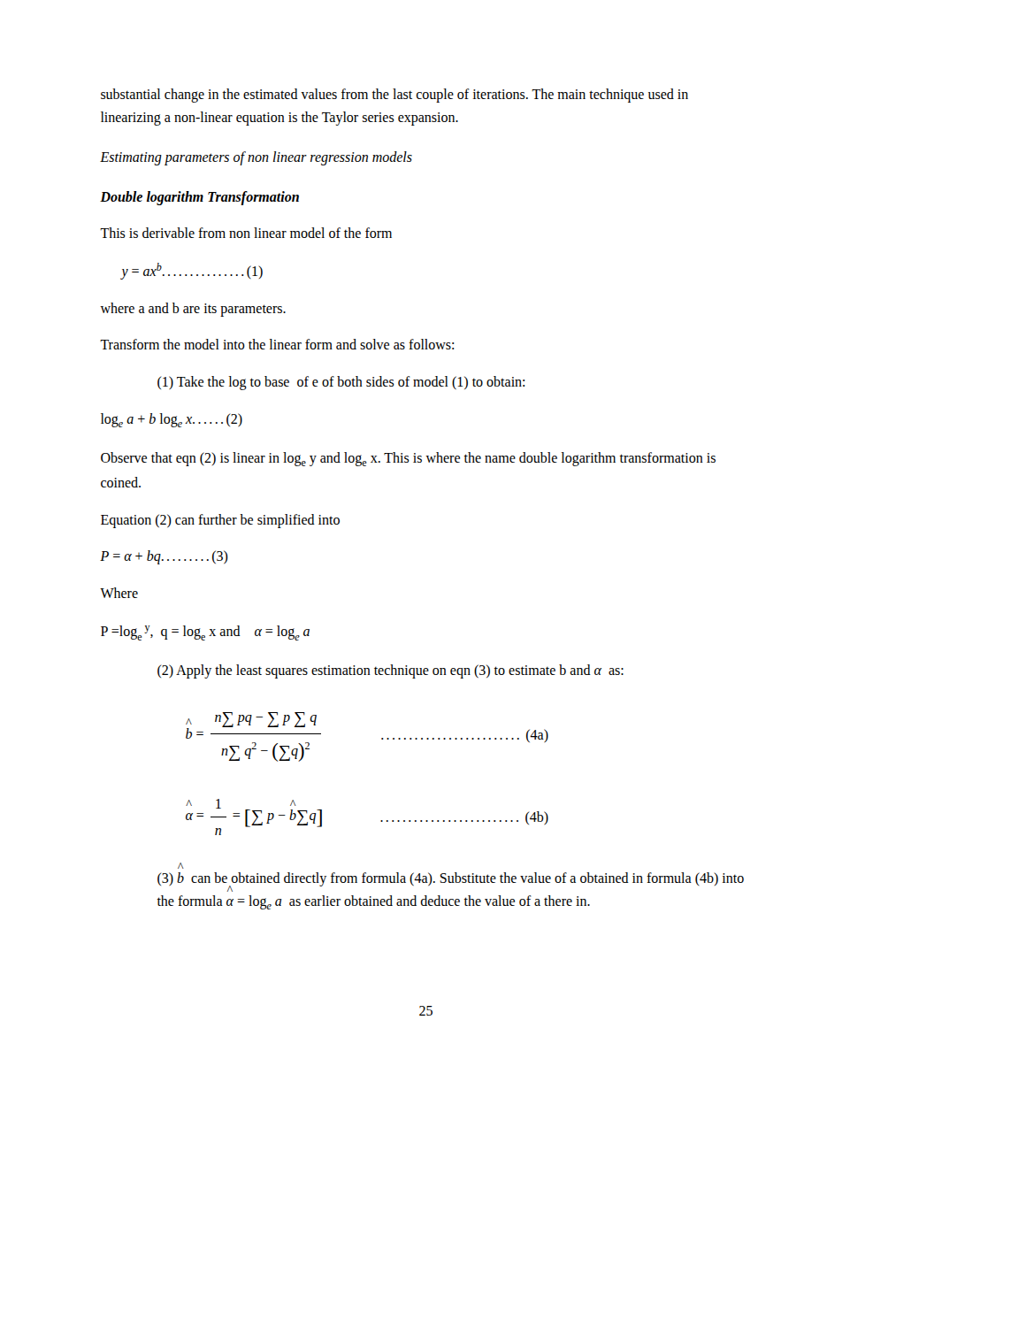substantial change in the estimated values from the last couple of iterations. The main technique used in linearizing a non-linear equation is the Taylor series expansion.
Estimating parameters of non linear regression models
Double logarithm Transformation
This is derivable from non linear model of the form
y = axb...............(1)
where a and b are its parameters.
Transform the model into the linear form and solve as follows:
(1) Take the log to base of e of both sides of model (1) to obtain:
loge a + b loge x......(2)
Observe that eqn (2) is linear in loge y and loge x. This is where the name double logarithm transformation is coined.
Equation (2) can further be simplified into
P = α + bq.........(3)
Where
P =loge y, q = loge x and α = loge a
(2) Apply the least squares estimation technique on eqn (3) to estimate b and α as:
b = n∑ pq − ∑ p ∑ q n∑ q2 − (∑q)2 ......................... (4a)
α = 1 n = [∑ p − b∑q] ......................... (4b)
(3) b can be obtained directly from formula (4a). Substitute the value of a obtained in formula (4b) into the formula α = loge a as earlier obtained and deduce the value of a there in.
25